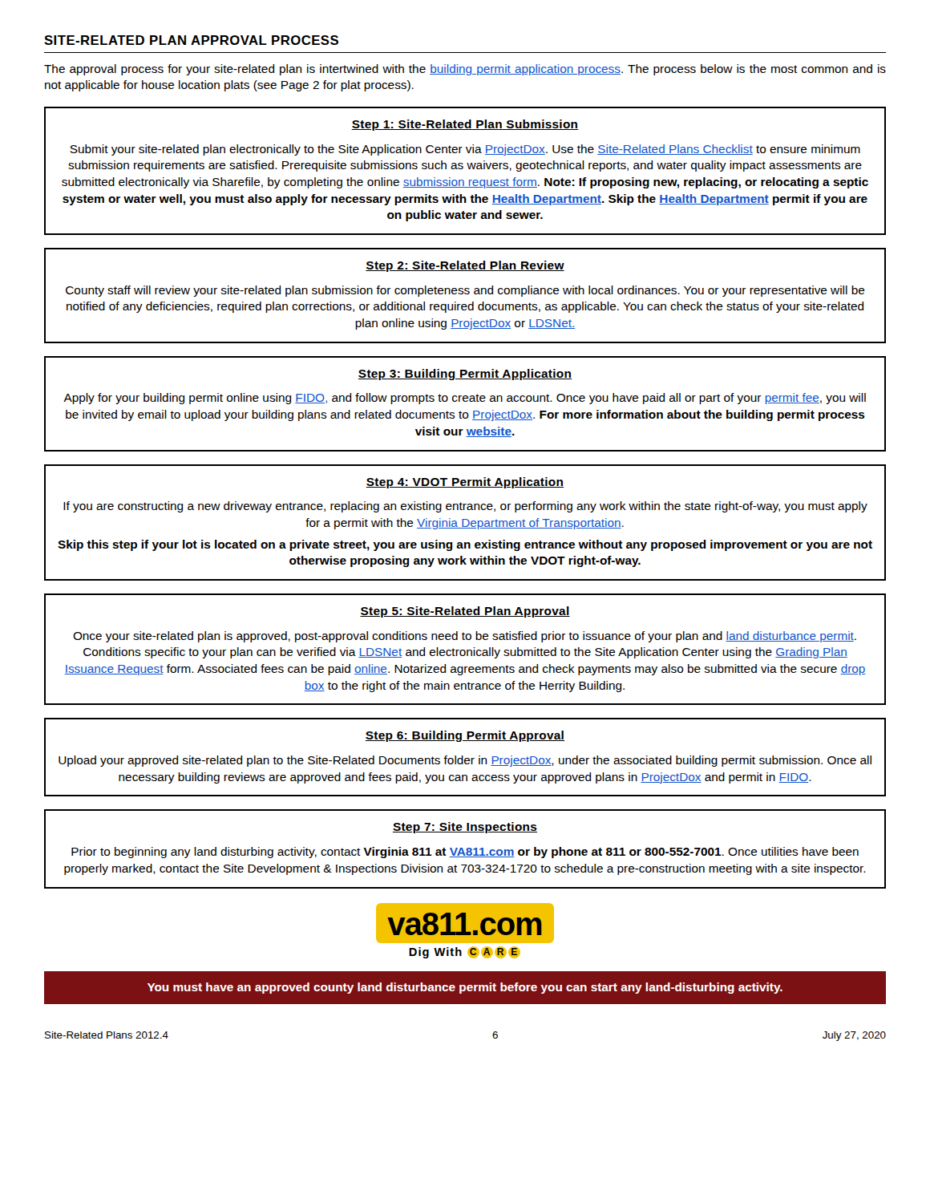Site-Related Plan Approval Process
The approval process for your site-related plan is intertwined with the building permit application process. The process below is the most common and is not applicable for house location plats (see Page 2 for plat process).
Step 1: Site-Related Plan Submission
Submit your site-related plan electronically to the Site Application Center via ProjectDox. Use the Site-Related Plans Checklist to ensure minimum submission requirements are satisfied. Prerequisite submissions such as waivers, geotechnical reports, and water quality impact assessments are submitted electronically via Sharefile, by completing the online submission request form. Note: If proposing new, replacing, or relocating a septic system or water well, you must also apply for necessary permits with the Health Department. Skip the Health Department permit if you are on public water and sewer.
Step 2: Site-Related Plan Review
County staff will review your site-related plan submission for completeness and compliance with local ordinances. You or your representative will be notified of any deficiencies, required plan corrections, or additional required documents, as applicable. You can check the status of your site-related plan online using ProjectDox or LDSNet.
Step 3: Building Permit Application
Apply for your building permit online using FIDO, and follow prompts to create an account. Once you have paid all or part of your permit fee, you will be invited by email to upload your building plans and related documents to ProjectDox. For more information about the building permit process visit our website.
Step 4: VDOT Permit Application
If you are constructing a new driveway entrance, replacing an existing entrance, or performing any work within the state right-of-way, you must apply for a permit with the Virginia Department of Transportation.
Skip this step if your lot is located on a private street, you are using an existing entrance without any proposed improvement or you are not otherwise proposing any work within the VDOT right-of-way.
Step 5: Site-Related Plan Approval
Once your site-related plan is approved, post-approval conditions need to be satisfied prior to issuance of your plan and land disturbance permit. Conditions specific to your plan can be verified via LDSNet and electronically submitted to the Site Application Center using the Grading Plan Issuance Request form. Associated fees can be paid online. Notarized agreements and check payments may also be submitted via the secure drop box to the right of the main entrance of the Herrity Building.
Step 6: Building Permit Approval
Upload your approved site-related plan to the Site-Related Documents folder in ProjectDox, under the associated building permit submission. Once all necessary building reviews are approved and fees paid, you can access your approved plans in ProjectDox and permit in FIDO.
Step 7: Site Inspections
Prior to beginning any land disturbing activity, contact Virginia 811 at VA811.com or by phone at 811 or 800-552-7001. Once utilities have been properly marked, contact the Site Development & Inspections Division at 703-324-1720 to schedule a pre-construction meeting with a site inspector.
va811.com
Dig With CARE
You must have an approved county land disturbance permit before you can start any land-disturbing activity.
Site-Related Plans 2012.4 6 July 27, 2020